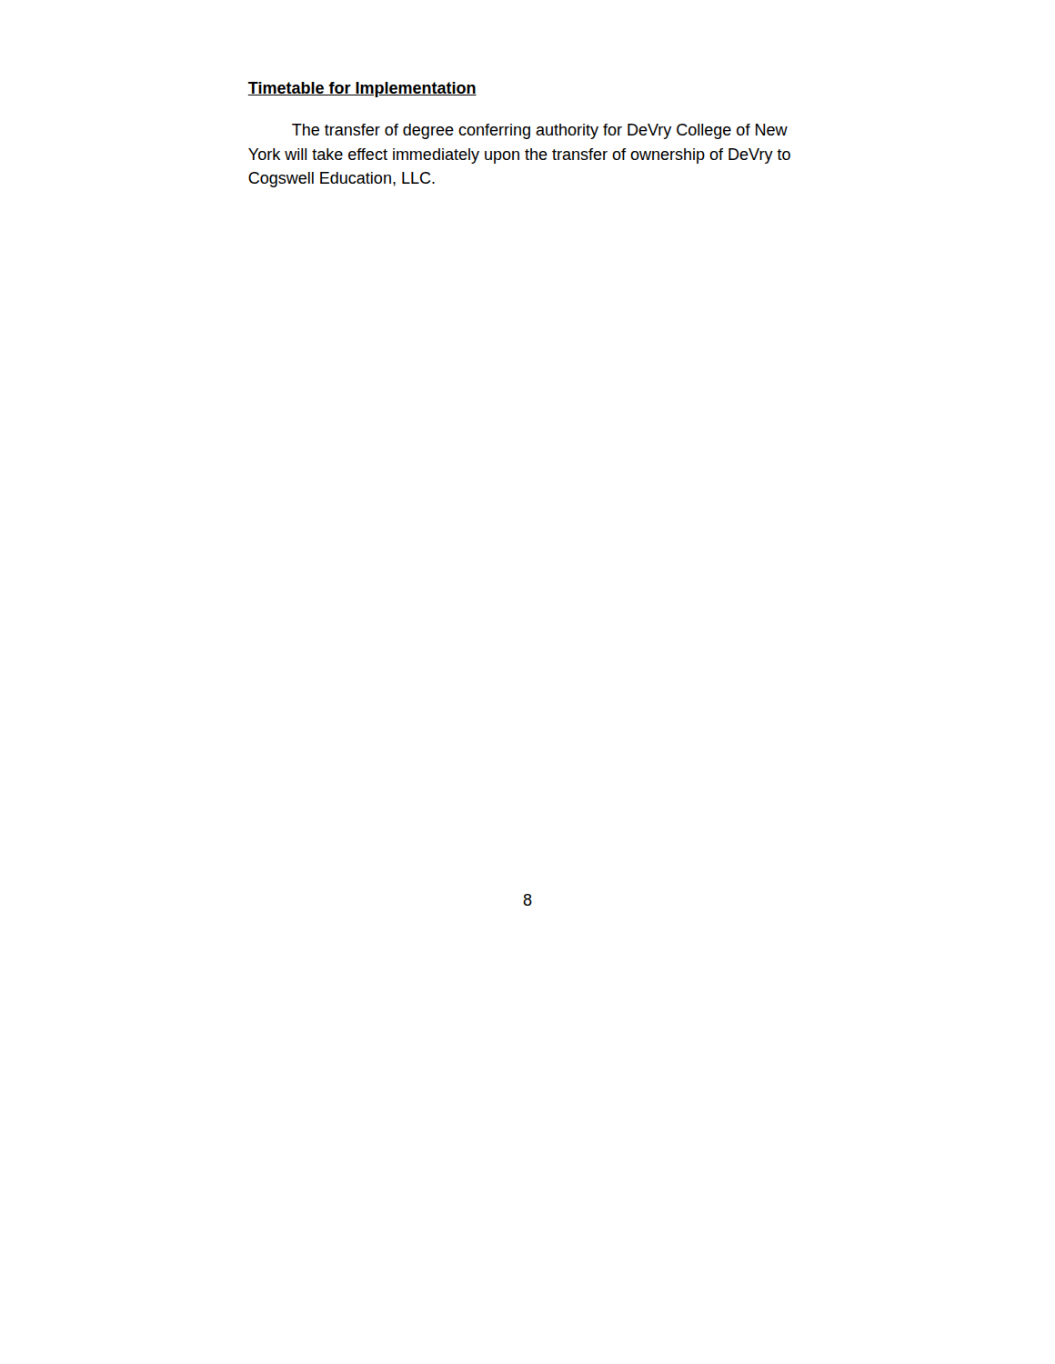Timetable for Implementation
The transfer of degree conferring authority for DeVry College of New York will take effect immediately upon the transfer of ownership of DeVry to Cogswell Education, LLC.
8